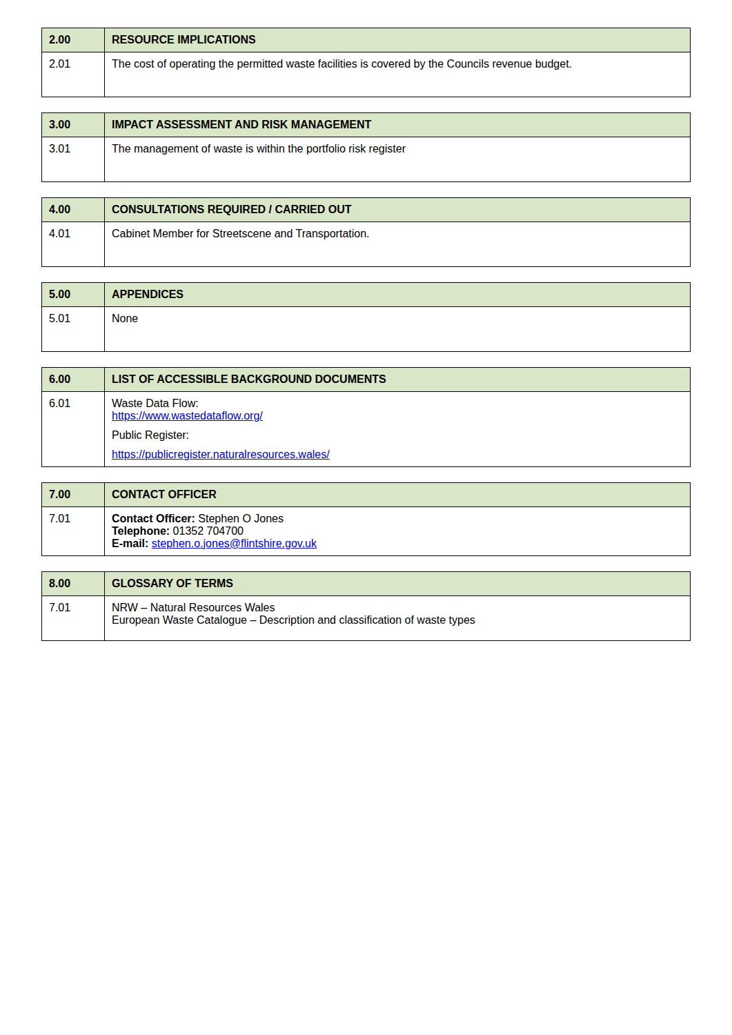| 2.00 | RESOURCE IMPLICATIONS |
| 2.01 | The cost of operating the permitted waste facilities is covered by the Councils revenue budget. |
| 3.00 | IMPACT ASSESSMENT AND RISK MANAGEMENT |
| 3.01 | The management of waste is within the portfolio risk register |
| 4.00 | CONSULTATIONS REQUIRED / CARRIED OUT |
| 4.01 | Cabinet Member for Streetscene and Transportation. |
| 5.00 | APPENDICES |
| 5.01 | None |
| 6.00 | LIST OF ACCESSIBLE BACKGROUND DOCUMENTS |
| 6.01 | Waste Data Flow: https://www.wastedataflow.org/ Public Register: https://publicregister.naturalresources.wales/ |
| 7.00 | CONTACT OFFICER |
| 7.01 | Contact Officer: Stephen O Jones Telephone: 01352 704700 E-mail: stephen.o.jones@flintshire.gov.uk |
| 8.00 | GLOSSARY OF TERMS |
| 7.01 | NRW – Natural Resources Wales European Waste Catalogue – Description and classification of waste types |